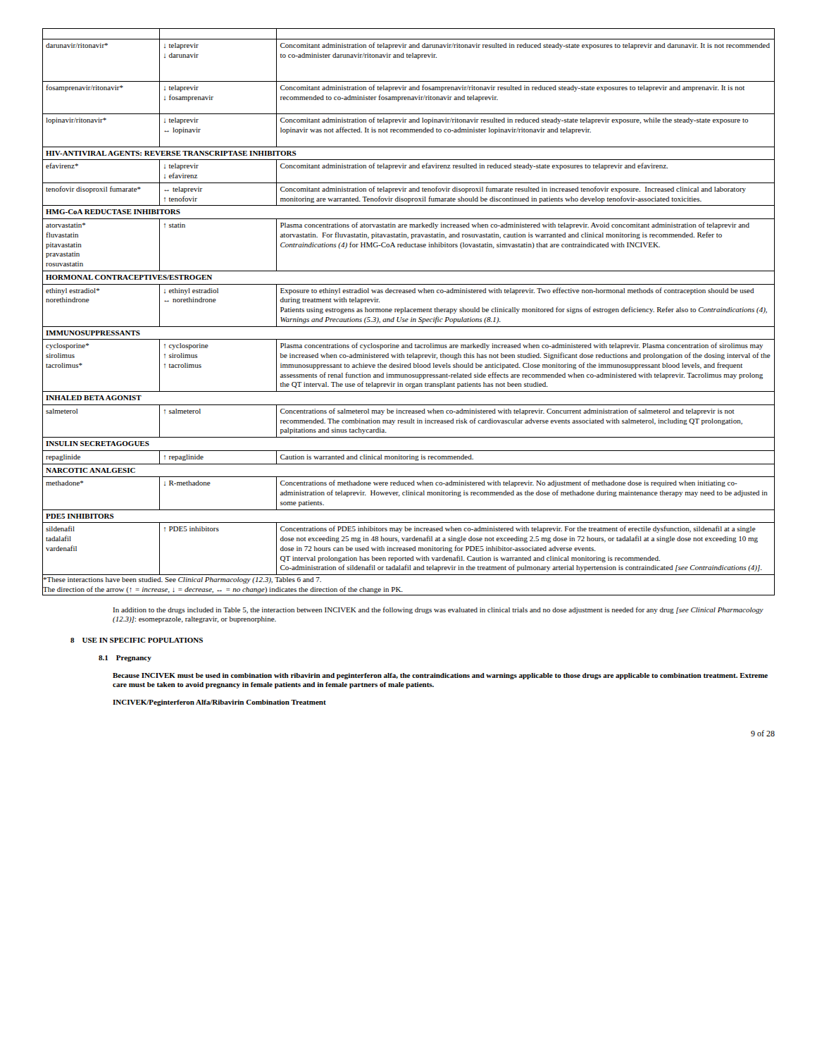| darunavir/ritonavir* | ↓ telaprevir ↓ darunavir | Concomitant administration of telaprevir and darunavir/ritonavir resulted in reduced steady-state exposures to telaprevir and darunavir. It is not recommended to co-administer darunavir/ritonavir and telaprevir. |
| fosamprenavir/ritonavir* | ↓ telaprevir ↓ fosamprenavir | Concomitant administration of telaprevir and fosamprenavir/ritonavir resulted in reduced steady-state exposures to telaprevir and amprenavir. It is not recommended to co-administer fosamprenavir/ritonavir and telaprevir. |
| lopinavir/ritonavir* | ↓ telaprevir ↔ lopinavir | Concomitant administration of telaprevir and lopinavir/ritonavir resulted in reduced steady-state telaprevir exposure, while the steady-state exposure to lopinavir was not affected. It is not recommended to co-administer lopinavir/ritonavir and telaprevir. |
| HIV-ANTIVIRAL AGENTS: REVERSE TRANSCRIPTASE INHIBITORS |
| efavirenz* | ↓ telaprevir ↓ efavirenz | Concomitant administration of telaprevir and efavirenz resulted in reduced steady-state exposures to telaprevir and efavirenz. |
| tenofovir disoproxil fumarate* | ↔ telaprevir ↑ tenofovir | Concomitant administration of telaprevir and tenofovir disoproxil fumarate resulted in increased tenofovir exposure. Increased clinical and laboratory monitoring are warranted. Tenofovir disoproxil fumarate should be discontinued in patients who develop tenofovir-associated toxicities. |
| HMG-CoA REDUCTASE INHIBITORS |
| atorvastatin* fluvastatin pitavastatin pravastatin rosuvastatin | ↑ statin | Plasma concentrations of atorvastatin are markedly increased when co-administered with telaprevir. Avoid concomitant administration of telaprevir and atorvastatin. For fluvastatin, pitavastatin, pravastatin, and rosuvastatin, caution is warranted and clinical monitoring is recommended. Refer to Contraindications (4) for HMG-CoA reductase inhibitors (lovastatin, simvastatin) that are contraindicated with INCIVEK. |
| HORMONAL CONTRACEPTIVES/ESTROGEN |
| ethinyl estradiol* norethindrone | ↓ ethinyl estradiol ↔ norethindrone | Exposure to ethinyl estradiol was decreased when co-administered with telaprevir. Two effective non-hormonal methods of contraception should be used during treatment with telaprevir. Patients using estrogens as hormone replacement therapy should be clinically monitored for signs of estrogen deficiency. Refer also to Contraindications (4), Warnings and Precautions (5.3), and Use in Specific Populations (8.1) . |
| IMMUNOSUPPRESSANTS |
| cyclosporine* sirolimus tacrolimus* | ↑ cyclosporine ↑ sirolimus ↑ tacrolimus | Plasma concentrations of cyclosporine and tacrolimus are markedly increased when co-administered with telaprevir. Plasma concentration of sirolimus may be increased when co-administered with telaprevir, though this has not been studied. Significant dose reductions and prolongation of the dosing interval of the immunosuppressant to achieve the desired blood levels should be anticipated. Close monitoring of the immunosuppressant blood levels, and frequent assessments of renal function and immunosuppressant-related side effects are recommended when co-administered with telaprevir. Tacrolimus may prolong the QT interval. The use of telaprevir in organ transplant patients has not been studied. |
| INHALED BETA AGONIST |
| salmeterol | ↑ salmeterol | Concentrations of salmeterol may be increased when co-administered with telaprevir. Concurrent administration of salmeterol and telaprevir is not recommended. The combination may result in increased risk of cardiovascular adverse events associated with salmeterol, including QT prolongation, palpitations and sinus tachycardia. |
| INSULIN SECRETAGOGUES |
| repaglinide | ↑ repaglinide | Caution is warranted and clinical monitoring is recommended. |
| NARCOTIC ANALGESIC |
| methadone* | ↓ R-methadone | Concentrations of methadone were reduced when co-administered with telaprevir. No adjustment of methadone dose is required when initiating co-administration of telaprevir. However, clinical monitoring is recommended as the dose of methadone during maintenance therapy may need to be adjusted in some patients. |
| PDE5 INHIBITORS |
| sildenafil tadalafil vardenafil | ↑ PDE5 inhibitors | Concentrations of PDE5 inhibitors may be increased when co-administered with telaprevir. For the treatment of erectile dysfunction, sildenafil at a single dose not exceeding 25 mg in 48 hours, vardenafil at a single dose not exceeding 2.5 mg dose in 72 hours, or tadalafil at a single dose not exceeding 10 mg dose in 72 hours can be used with increased monitoring for PDE5 inhibitor-associated adverse events. QT interval prolongation has been reported with vardenafil. Caution is warranted and clinical monitoring is recommended. Co-administration of sildenafil or tadalafil and telaprevir in the treatment of pulmonary arterial hypertension is contraindicated [see Contraindications (4)] . |
| *These interactions have been studied. See Clinical Pharmacology (12.3) , Tables 6 and 7. The direction of the arrow (↑ = increase, ↓ = decrease, ↔ = no change ) indicates the direction of the change in PK. |
In addition to the drugs included in Table 5, the interaction between INCIVEK and the following drugs was evaluated in clinical trials and no dose adjustment is needed for any drug [see Clinical Pharmacology (12.3)]: esomeprazole, raltegravir, or buprenorphine.
8 USE IN SPECIFIC POPULATIONS
8.1 Pregnancy
Because INCIVEK must be used in combination with ribavirin and peginterferon alfa, the contraindications and warnings applicable to those drugs are applicable to combination treatment. Extreme care must be taken to avoid pregnancy in female patients and in female partners of male patients.
INCIVEK/Peginterferon Alfa/Ribavirin Combination Treatment
9 of 28